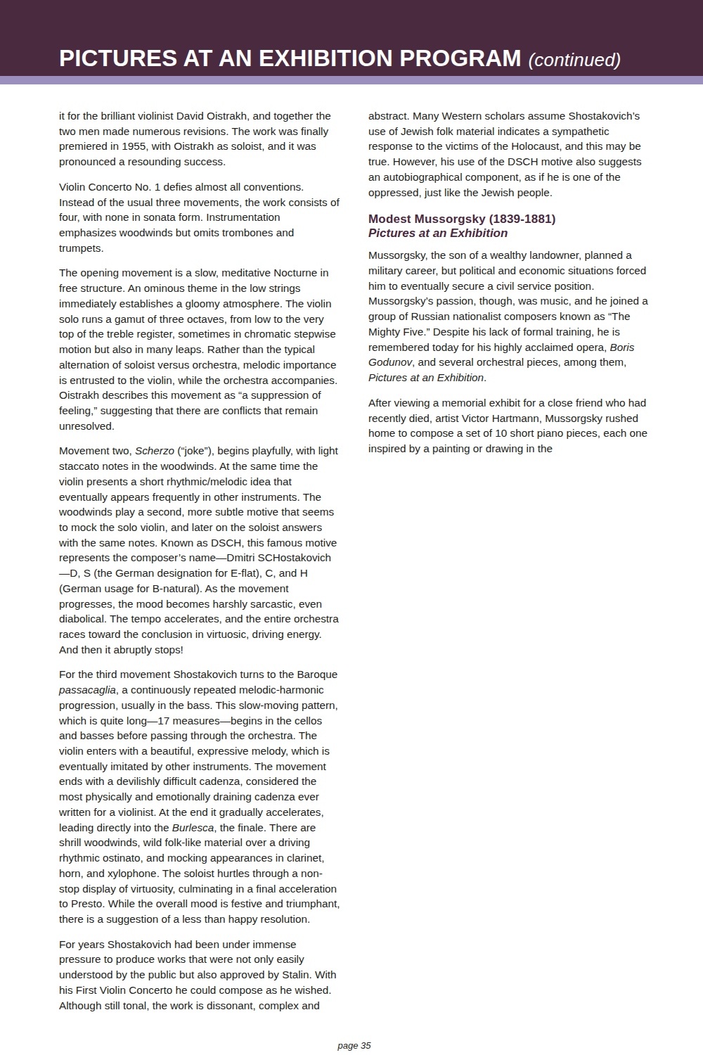Pictures at an Exhibition Program (continued)
it for the brilliant violinist David Oistrakh, and together the two men made numerous revisions. The work was finally premiered in 1955, with Oistrakh as soloist, and it was pronounced a resounding success.
Violin Concerto No. 1 defies almost all conventions. Instead of the usual three movements, the work consists of four, with none in sonata form. Instrumentation emphasizes woodwinds but omits trombones and trumpets.
The opening movement is a slow, meditative Nocturne in free structure. An ominous theme in the low strings immediately establishes a gloomy atmosphere. The violin solo runs a gamut of three octaves, from low to the very top of the treble register, sometimes in chromatic stepwise motion but also in many leaps. Rather than the typical alternation of soloist versus orchestra, melodic importance is entrusted to the violin, while the orchestra accompanies. Oistrakh describes this movement as “a suppression of feeling,” suggesting that there are conflicts that remain unresolved.
Movement two, Scherzo (“joke”), begins playfully, with light staccato notes in the woodwinds. At the same time the violin presents a short rhythmic/melodic idea that eventually appears frequently in other instruments. The woodwinds play a second, more subtle motive that seems to mock the solo violin, and later on the soloist answers with the same notes. Known as DSCH, this famous motive represents the composer’s name—Dmitri SCHostakovich—D, S (the German designation for E-flat), C, and H (German usage for B-natural). As the movement progresses, the mood becomes harshly sarcastic, even diabolical. The tempo accelerates, and the entire orchestra races toward the conclusion in virtuosic, driving energy. And then it abruptly stops!
For the third movement Shostakovich turns to the Baroque passacaglia, a continuously repeated melodic-harmonic progression, usually in the bass. This slow-moving pattern, which is quite long—17 measures—begins in the cellos and basses before passing through the orchestra. The violin enters with a beautiful, expressive melody, which is eventually imitated by other instruments. The movement ends with a devilishly difficult cadenza, considered the most physically and emotionally draining cadenza ever written for a violinist. At the end it gradually accelerates, leading directly into the Burlesca, the finale. There are shrill woodwinds, wild folk-like material over a driving rhythmic ostinato, and mocking appearances in clarinet, horn, and xylophone. The soloist hurtles through a non-stop display of virtuosity, culminating in a final acceleration to Presto. While the overall mood is festive and triumphant, there is a suggestion of a less than happy resolution.
For years Shostakovich had been under immense pressure to produce works that were not only easily understood by the public but also approved by Stalin. With his First Violin Concerto he could compose as he wished. Although still tonal, the work is dissonant, complex and abstract. Many Western scholars assume Shostakovich’s use of Jewish folk material indicates a sympathetic response to the victims of the Holocaust, and this may be true. However, his use of the DSCH motive also suggests an autobiographical component, as if he is one of the oppressed, just like the Jewish people.
Modest Mussorgsky (1839-1881) Pictures at an Exhibition
Mussorgsky, the son of a wealthy landowner, planned a military career, but political and economic situations forced him to eventually secure a civil service position. Mussorgsky’s passion, though, was music, and he joined a group of Russian nationalist composers known as “The Mighty Five.” Despite his lack of formal training, he is remembered today for his highly acclaimed opera, Boris Godunov, and several orchestral pieces, among them, Pictures at an Exhibition.
After viewing a memorial exhibit for a close friend who had recently died, artist Victor Hartmann, Mussorgsky rushed home to compose a set of 10 short piano pieces, each one inspired by a painting or drawing in the
page 35